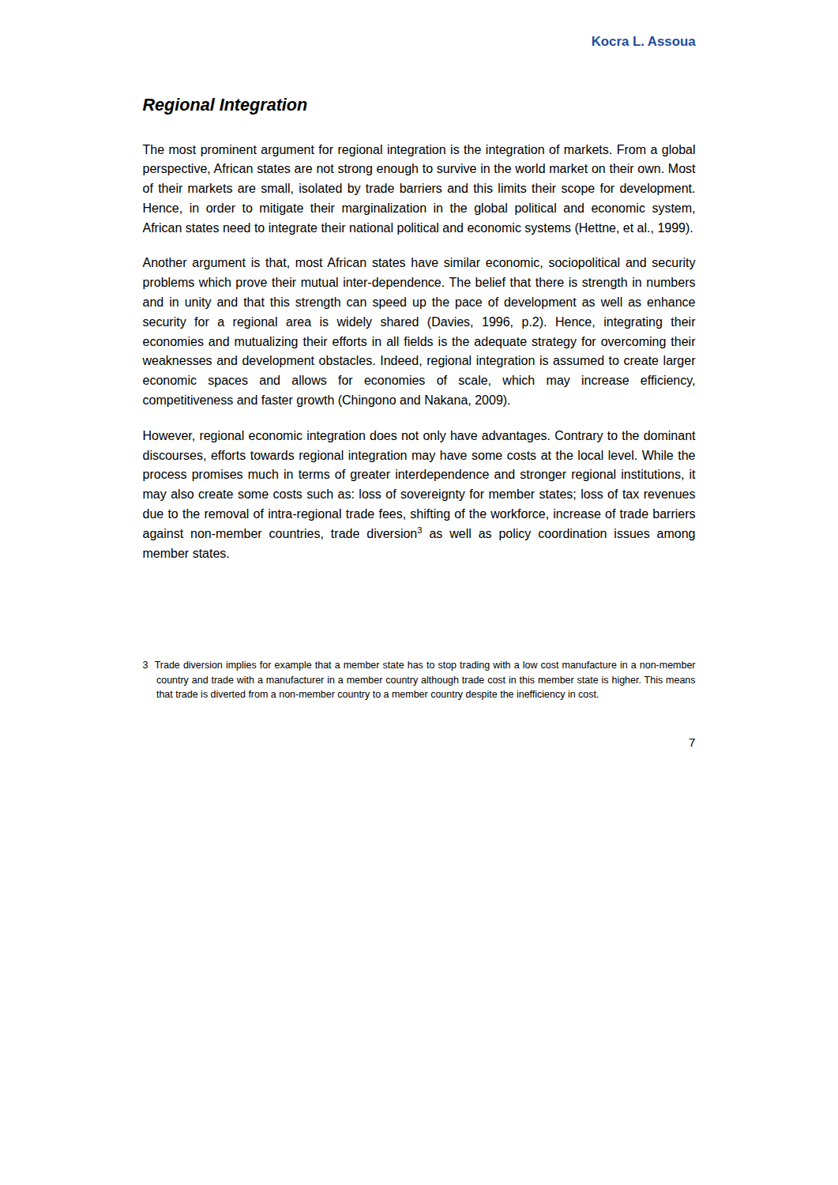Kocra L. Assoua
Regional Integration
The most prominent argument for regional integration is the integration of markets. From a global perspective, African states are not strong enough to survive in the world market on their own. Most of their markets are small, isolated by trade barriers and this limits their scope for development. Hence, in order to mitigate their marginalization in the global political and economic system, African states need to integrate their national political and economic systems (Hettne, et al., 1999).
Another argument is that, most African states have similar economic, sociopolitical and security problems which prove their mutual inter-dependence. The belief that there is strength in numbers and in unity and that this strength can speed up the pace of development as well as enhance security for a regional area is widely shared (Davies, 1996, p.2). Hence, integrating their economies and mutualizing their efforts in all fields is the adequate strategy for overcoming their weaknesses and development obstacles. Indeed, regional integration is assumed to create larger economic spaces and allows for economies of scale, which may increase efficiency, competitiveness and faster growth (Chingono and Nakana, 2009).
However, regional economic integration does not only have advantages. Contrary to the dominant discourses, efforts towards regional integration may have some costs at the local level. While the process promises much in terms of greater interdependence and stronger regional institutions, it may also create some costs such as: loss of sovereignty for member states; loss of tax revenues due to the removal of intra-regional trade fees, shifting of the workforce, increase of trade barriers against non-member countries, trade diversion3 as well as policy coordination issues among member states.
3 Trade diversion implies for example that a member state has to stop trading with a low cost manufacture in a non-member country and trade with a manufacturer in a member country although trade cost in this member state is higher. This means that trade is diverted from a non-member country to a member country despite the inefficiency in cost.
7